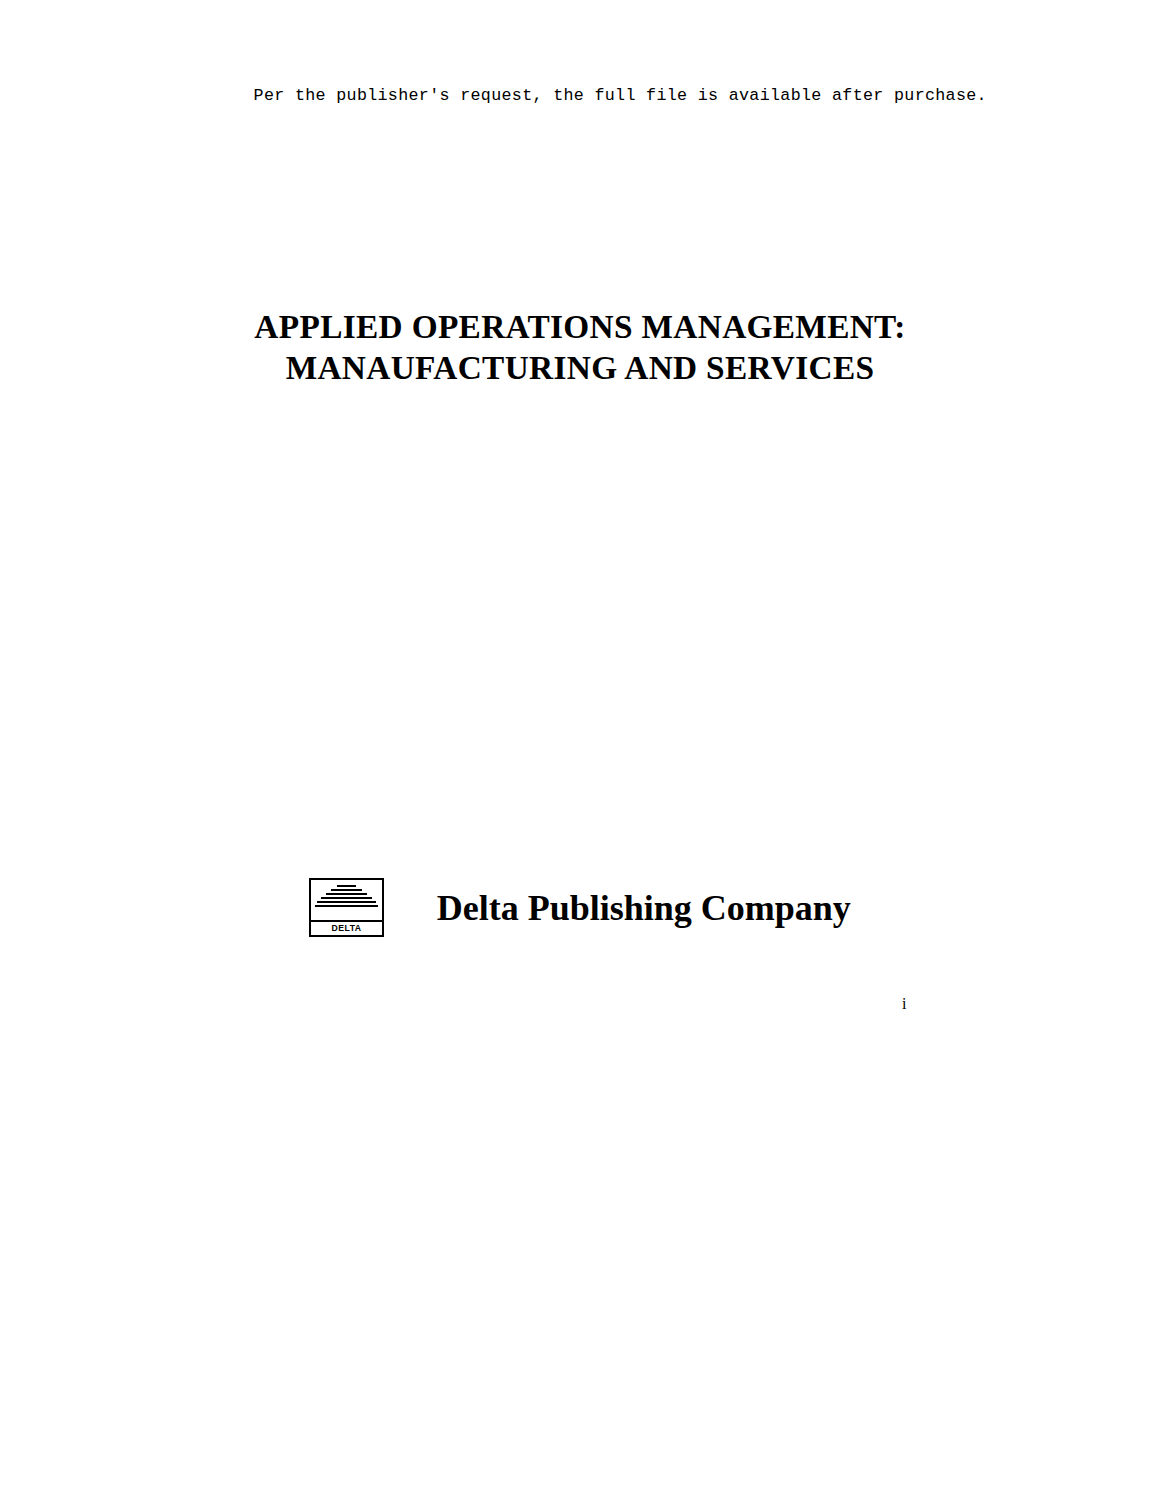Per the publisher's request, the full file is available after purchase.
APPLIED OPERATIONS MANAGEMENT:
MANAUFACTURING AND SERVICES
DELTA
Delta Publishing Company
i